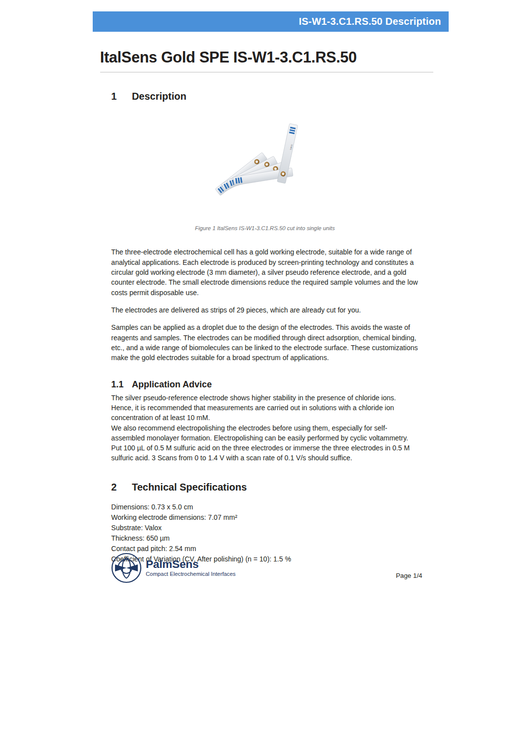IS-W1-3.C1.RS.50 Description
ItalSens Gold SPE IS-W1-3.C1.RS.50
1 Description
C-1 3-C1.RS.50 IS-W1
Figure 1 ItalSens IS-W1-3.C1.RS.50 cut into single units
The three-electrode electrochemical cell has a gold working electrode, suitable for a wide range of analytical applications. Each electrode is produced by screen-printing technology and constitutes a circular gold working electrode (3 mm diameter), a silver pseudo reference electrode, and a gold counter electrode. The small electrode dimensions reduce the required sample volumes and the low costs permit disposable use.
The electrodes are delivered as strips of 29 pieces, which are already cut for you.
Samples can be applied as a droplet due to the design of the electrodes. This avoids the waste of reagents and samples. The electrodes can be modified through direct adsorption, chemical binding, etc., and a wide range of biomolecules can be linked to the electrode surface. These customizations make the gold electrodes suitable for a broad spectrum of applications.
1.1 Application Advice
The silver pseudo-reference electrode shows higher stability in the presence of chloride ions. Hence, it is recommended that measurements are carried out in solutions with a chloride ion concentration of at least 10 mM.
We also recommend electropolishing the electrodes before using them, especially for self-assembled monolayer formation. Electropolishing can be easily performed by cyclic voltammetry. Put 100 µL of 0.5 M sulfuric acid on the three electrodes or immerse the three electrodes in 0.5 M sulfuric acid. 3 Scans from 0 to 1.4 V with a scan rate of 0.1 V/s should suffice.
2 Technical Specifications
Dimensions: 0.73 x 5.0 cm
Working electrode dimensions: 7.07 mm²
Substrate: Valox
Thickness: 650 µm
Contact pad pitch: 2.54 mm
Coefficient of Variation (CV, After polishing) (n = 10): 1.5 %
PalmSens
Compact Electrochemical Interfaces
Page 1/4